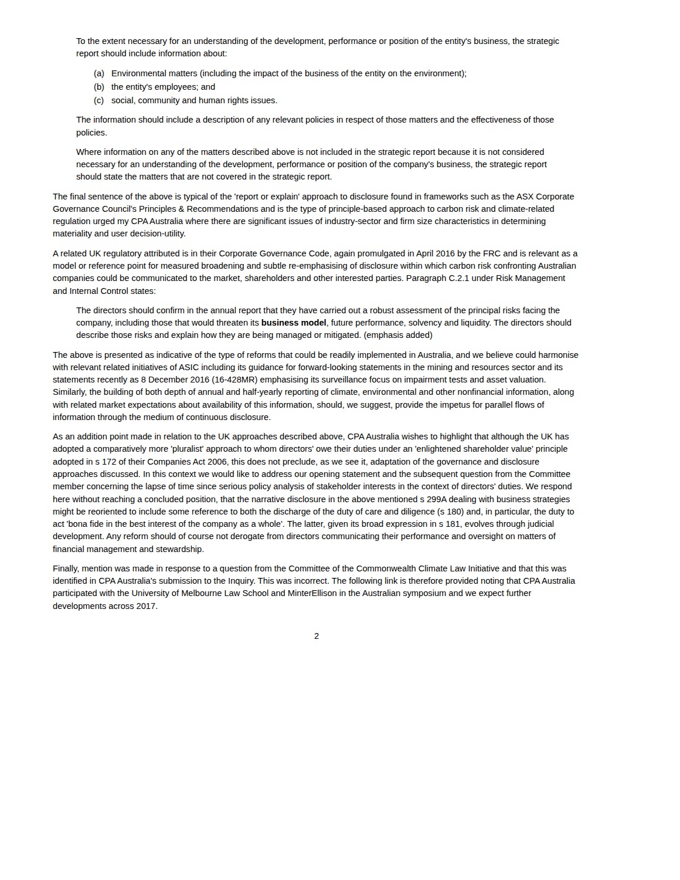To the extent necessary for an understanding of the development, performance or position of the entity's business, the strategic report should include information about:
(a) Environmental matters (including the impact of the business of the entity on the environment);
(b) the entity's employees; and
(c) social, community and human rights issues.
The information should include a description of any relevant policies in respect of those matters and the effectiveness of those policies.
Where information on any of the matters described above is not included in the strategic report because it is not considered necessary for an understanding of the development, performance or position of the company's business, the strategic report should state the matters that are not covered in the strategic report.
The final sentence of the above is typical of the 'report or explain' approach to disclosure found in frameworks such as the ASX Corporate Governance Council's Principles & Recommendations and is the type of principle-based approach to carbon risk and climate-related regulation urged my CPA Australia where there are significant issues of industry-sector and firm size characteristics in determining materiality and user decision-utility.
A related UK regulatory attributed is in their Corporate Governance Code, again promulgated in April 2016 by the FRC and is relevant as a model or reference point for measured broadening and subtle re-emphasising of disclosure within which carbon risk confronting Australian companies could be communicated to the market, shareholders and other interested parties. Paragraph C.2.1 under Risk Management and Internal Control states:
The directors should confirm in the annual report that they have carried out a robust assessment of the principal risks facing the company, including those that would threaten its business model, future performance, solvency and liquidity. The directors should describe those risks and explain how they are being managed or mitigated. (emphasis added)
The above is presented as indicative of the type of reforms that could be readily implemented in Australia, and we believe could harmonise with relevant related initiatives of ASIC including its guidance for forward-looking statements in the mining and resources sector and its statements recently as 8 December 2016 (16-428MR) emphasising its surveillance focus on impairment tests and asset valuation. Similarly, the building of both depth of annual and half-yearly reporting of climate, environmental and other nonfinancial information, along with related market expectations about availability of this information, should, we suggest, provide the impetus for parallel flows of information through the medium of continuous disclosure.
As an addition point made in relation to the UK approaches described above, CPA Australia wishes to highlight that although the UK has adopted a comparatively more 'pluralist' approach to whom directors' owe their duties under an 'enlightened shareholder value' principle adopted in s 172 of their Companies Act 2006, this does not preclude, as we see it, adaptation of the governance and disclosure approaches discussed. In this context we would like to address our opening statement and the subsequent question from the Committee member concerning the lapse of time since serious policy analysis of stakeholder interests in the context of directors' duties. We respond here without reaching a concluded position, that the narrative disclosure in the above mentioned s 299A dealing with business strategies might be reoriented to include some reference to both the discharge of the duty of care and diligence (s 180) and, in particular, the duty to act 'bona fide in the best interest of the company as a whole'. The latter, given its broad expression in s 181, evolves through judicial development. Any reform should of course not derogate from directors communicating their performance and oversight on matters of financial management and stewardship.
Finally, mention was made in response to a question from the Committee of the Commonwealth Climate Law Initiative and that this was identified in CPA Australia's submission to the Inquiry. This was incorrect. The following link is therefore provided noting that CPA Australia participated with the University of Melbourne Law School and MinterEllison in the Australian symposium and we expect further developments across 2017.
2